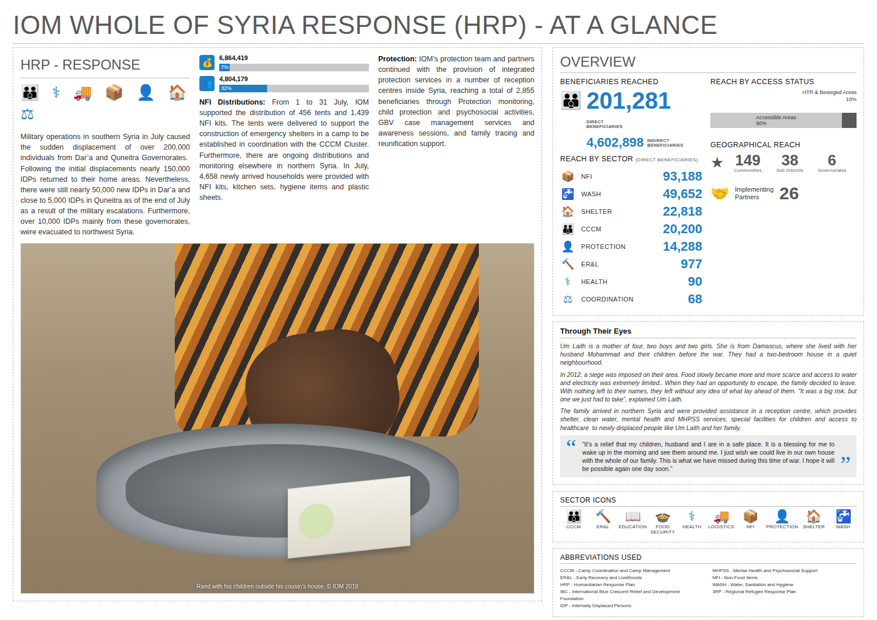IOM WHOLE OF SYRIA RESPONSE (HRP) - AT A GLANCE
HRP - RESPONSE
👪 ⚕ 🚚 📦 👤 🏠 ⚖
Military operations in southern Syria in July caused the sudden displacement of over 200,000 individuals from Dar’a and Quneitra Governorates. Following the initial displacements nearly 150,000 IDPs returned to their home areas. Nevertheless, there were still nearly 50,000 new IDPs in Dar’a and close to 5,000 IDPs in Quneitra as of the end of July as a result of the military escalations. Furthermore, over 10,000 IDPs mainly from these governorates, were evacuated to northwest Syria.
💰
6,864,419
7%
👥
4,804,179
32%
NFI Distributions: From 1 to 31 July, IOM supported the distribution of 456 tents and 1,439 NFI kits. The tents were delivered to support the construction of emergency shelters in a camp to be established in coordination with the CCCM Cluster. Furthermore, there are ongoing distributions and monitoring elsewhere in northern Syria. In July, 4,658 newly arrived households were provided with NFI kits, kitchen sets, hygiene items and plastic sheets.
Protection: IOM’s protection team and partners continued with the provision of integrated protection services in a number of reception centres inside Syria, reaching a total of 2,855 beneficiaries through Protection monitoring, child protection and psychosocial activities, GBV case management services and awareness sessions, and family tracing and reunification support.
Raed with his children outside his cousin’s house. © IOM 2018
OVERVIEW
BENEFICIARIES REACHED
👪
201,281 DIRECT
BENEFICIARIES
4,602,898 INDIRECT
BENEFICIARIES
REACH BY SECTOR (DIRECT BENEFICIARIES)
📦
NFI
93,188
🚰
WASH
49,652
🏠
SHELTER
22,818
👪
CCCM
20,200
👤
PROTECTION
14,288
🔨
ER&L
977
⚕
HEALTH
90
⚖
COORDINATION
68
REACH BY ACCESS STATUS
HTR & Besieged Areas
10%
Accessible Areas
90%
GEOGRAPHICAL REACH
★
149
Communities
38
Sub Districts
6
Governorates
🤝
Implementing
Partners
26
Through Their Eyes
Um Laith is a mother of four, two boys and two girls. She is from Damascus, where she lived with her husband Mohammad and their children before the war. They had a two-bedroom house in a quiet neighbourhood.
In 2012, a siege was imposed on their area. Food slowly became more and more scarce and access to water and electricity was extremely limited.. When they had an opportunity to escape, the family decided to leave. With nothing left to their names, they left without any idea of what lay ahead of them. “It was a big risk, but one we just had to take”, explained Um Laith.
The family arrived in northern Syria and were provided assistance in a reception centre, which provides shelter, clean water, mental health and MHPSS services, special facilities for children and access to healthcare to newly displaced people like Um Laith and her family.
“
“It’s a relief that my children, husband and I are in a safe place. It is a blessing for me to wake up in the morning and see them around me. I just wish we could live in our own house with the whole of our family. This is what we have missed during this time of war. I hope it will be possible again one day soon.”
”
SECTOR ICONS
👪
CCCM
🔨
ER&L
📖
EDUCATION
🍲
FOOD
SECURITY
⚕
HEALTH
🚚
LOGISTICS
📦
NFI
👤
PROTECTION
🏠
SHELTER
🚰
WASH
ABBREVIATIONS USED
CCCM - Camp Coordination and Camp Management
ER&L - Early Recovery and Livelihoods
HRP - Humanitarian Response Plan
IBC - International Blue Crescent Relief and Development Foundation
IDP - Internally Displaced Persons
MHPSS - Mental Health and Psychosocial Support
NFI - Non-Food Items
WASH - Water, Sanitation and Hygiene
3RP - Regional Refugee Response Plan